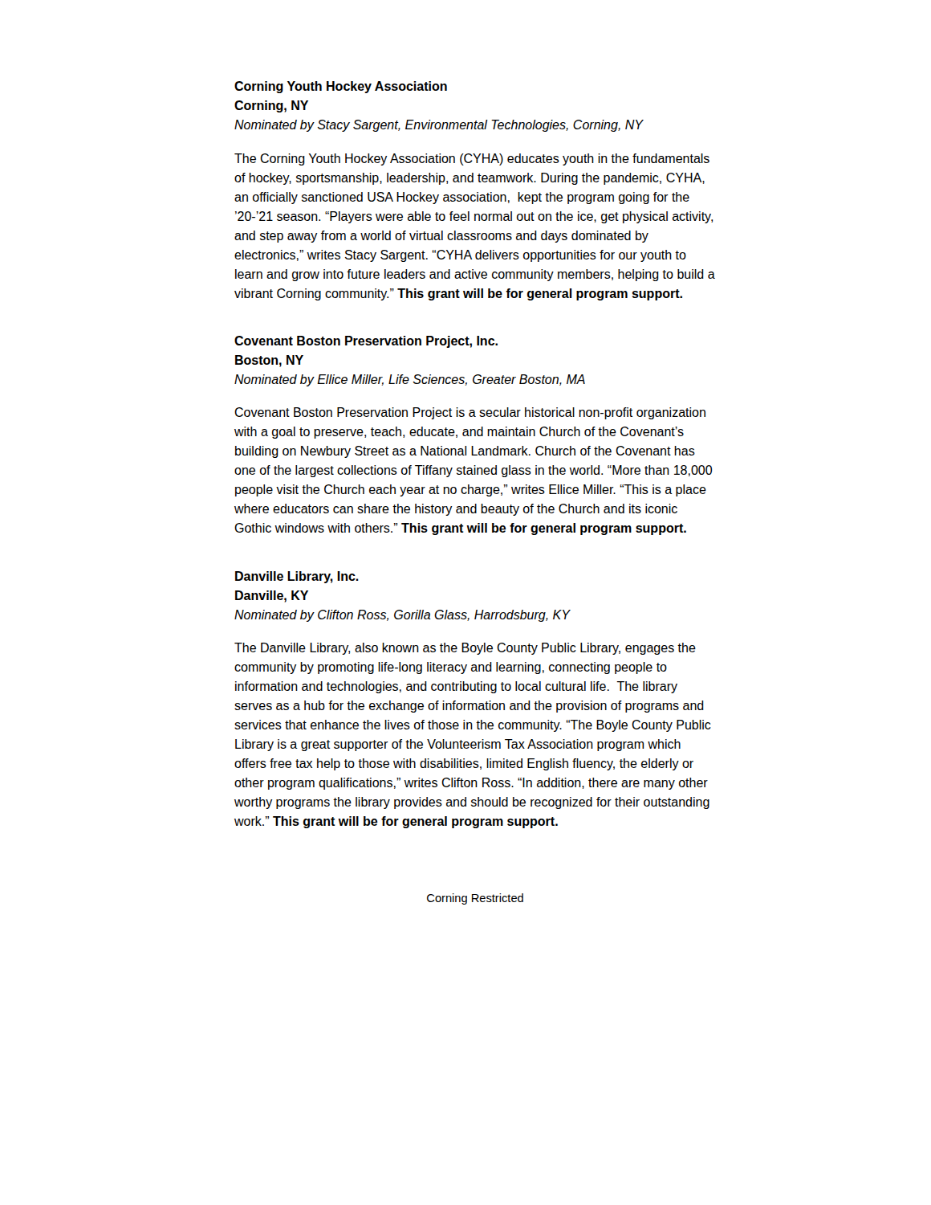Corning Youth Hockey Association
Corning, NY
Nominated by Stacy Sargent, Environmental Technologies, Corning, NY
The Corning Youth Hockey Association (CYHA) educates youth in the fundamentals of hockey, sportsmanship, leadership, and teamwork. During the pandemic, CYHA, an officially sanctioned USA Hockey association, kept the program going for the ’20-’21 season. “Players were able to feel normal out on the ice, get physical activity, and step away from a world of virtual classrooms and days dominated by electronics,” writes Stacy Sargent. “CYHA delivers opportunities for our youth to learn and grow into future leaders and active community members, helping to build a vibrant Corning community.” This grant will be for general program support.
Covenant Boston Preservation Project, Inc.
Boston, NY
Nominated by Ellice Miller, Life Sciences, Greater Boston, MA
Covenant Boston Preservation Project is a secular historical non-profit organization with a goal to preserve, teach, educate, and maintain Church of the Covenant’s building on Newbury Street as a National Landmark. Church of the Covenant has one of the largest collections of Tiffany stained glass in the world. “More than 18,000 people visit the Church each year at no charge,” writes Ellice Miller. “This is a place where educators can share the history and beauty of the Church and its iconic Gothic windows with others.” This grant will be for general program support.
Danville Library, Inc.
Danville, KY
Nominated by Clifton Ross, Gorilla Glass, Harrodsburg, KY
The Danville Library, also known as the Boyle County Public Library, engages the community by promoting life-long literacy and learning, connecting people to information and technologies, and contributing to local cultural life. The library serves as a hub for the exchange of information and the provision of programs and services that enhance the lives of those in the community. “The Boyle County Public Library is a great supporter of the Volunteerism Tax Association program which offers free tax help to those with disabilities, limited English fluency, the elderly or other program qualifications,” writes Clifton Ross. “In addition, there are many other worthy programs the library provides and should be recognized for their outstanding work.” This grant will be for general program support.
Corning Restricted